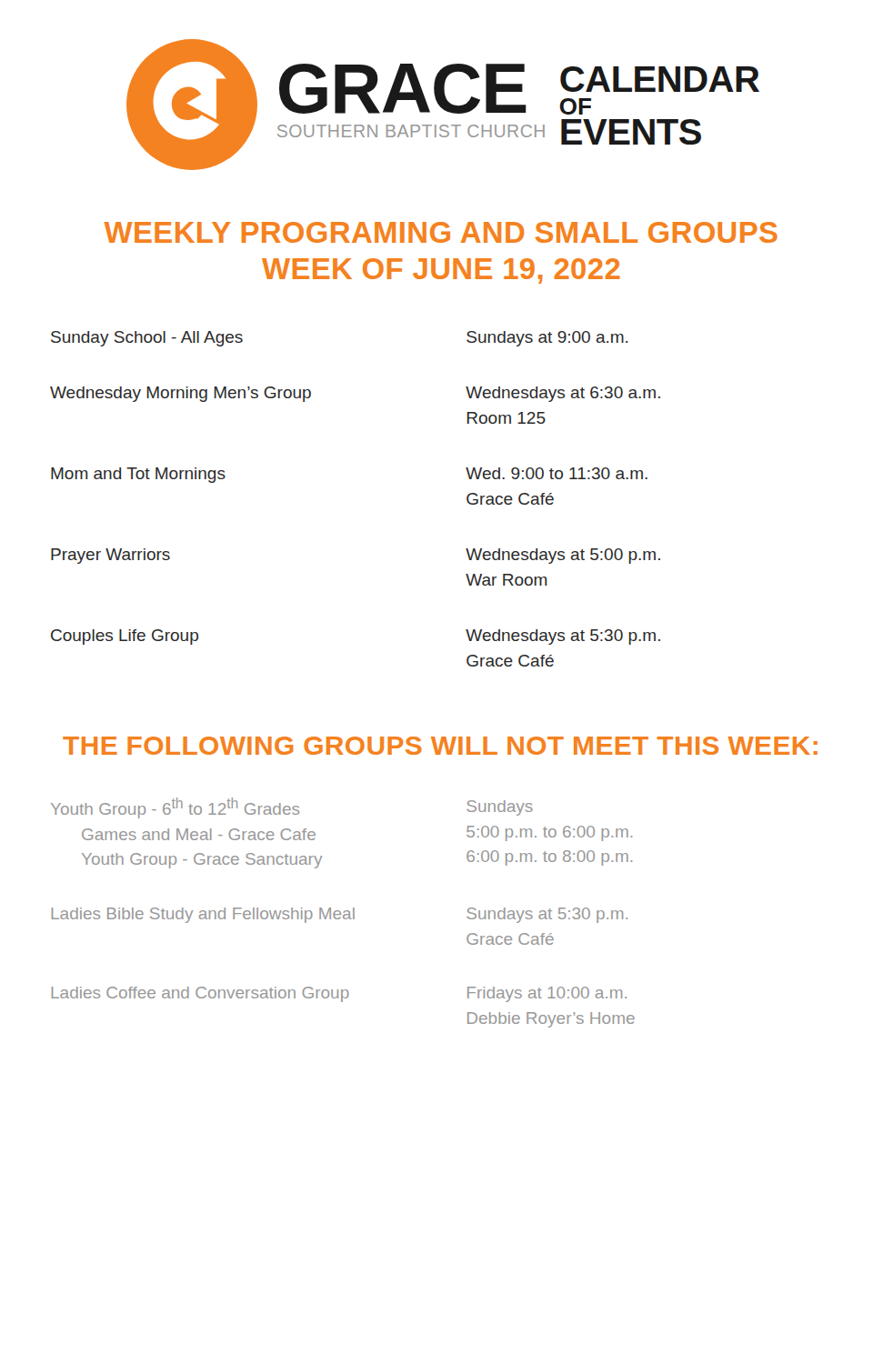Grace Southern Baptist Church
Calendar of Events
Weekly Programing and Small Groups
Week of June 19, 2022
Sunday School - All Ages
Sundays at 9:00 a.m.
Wednesday Morning Men’s Group
Wednesdays at 6:30 a.m.
Room 125
Mom and Tot Mornings
Wed. 9:00 to 11:30 a.m.
Grace Café
Prayer Warriors
Wednesdays at 5:00 p.m.
War Room
Couples Life Group
Wednesdays at 5:30 p.m.
Grace Café
The following groups will not meet this week:
Youth Group - 6th to 12th Grades Games and Meal - Grace Cafe Youth Group - Grace Sanctuary
Sundays
5:00 p.m. to 6:00 p.m.
6:00 p.m. to 8:00 p.m.
Ladies Bible Study and Fellowship Meal
Sundays at 5:30 p.m.
Grace Café
Ladies Coffee and Conversation Group
Fridays at 10:00 a.m.
Debbie Royer’s Home